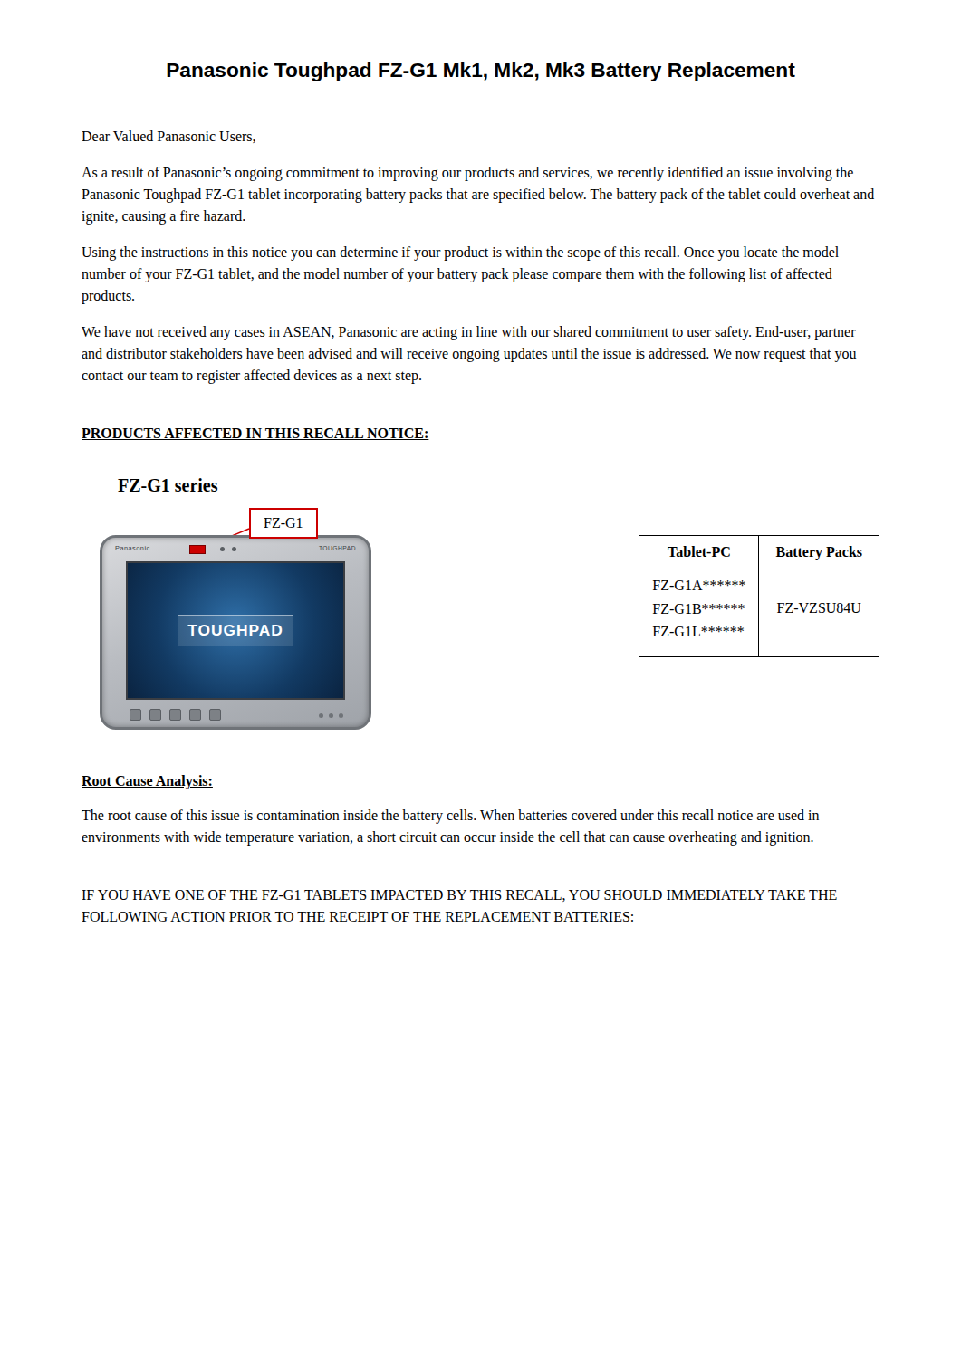Panasonic Toughpad FZ-G1 Mk1, Mk2, Mk3 Battery Replacement
Dear Valued Panasonic Users,
As a result of Panasonic’s ongoing commitment to improving our products and services, we recently identified an issue involving the Panasonic Toughpad FZ-G1 tablet incorporating battery packs that are specified below. The battery pack of the tablet could overheat and ignite, causing a fire hazard.
Using the instructions in this notice you can determine if your product is within the scope of this recall. Once you locate the model number of your FZ-G1 tablet, and the model number of your battery pack please compare them with the following list of affected products.
We have not received any cases in ASEAN, Panasonic are acting in line with our shared commitment to user safety. End-user, partner and distributor stakeholders have been advised and will receive ongoing updates until the issue is addressed. We now request that you contact our team to register affected devices as a next step.
PRODUCTS AFFECTED IN THIS RECALL NOTICE:
FZ-G1 series
FZ-G1
Panasonic TOUGHPAD
TOUGHPAD
| Tablet-PC | Battery Packs |
| --- | --- |
| FZ-G1A****** FZ-G1B****** FZ-G1L****** | FZ-VZSU84U |
Root Cause Analysis:
The root cause of this issue is contamination inside the battery cells. When batteries covered under this recall notice are used in environments with wide temperature variation, a short circuit can occur inside the cell that can cause overheating and ignition.
IF YOU HAVE ONE OF THE FZ-G1 TABLETS IMPACTED BY THIS RECALL, YOU SHOULD IMMEDIATELY TAKE THE FOLLOWING ACTION PRIOR TO THE RECEIPT OF THE REPLACEMENT BATTERIES: